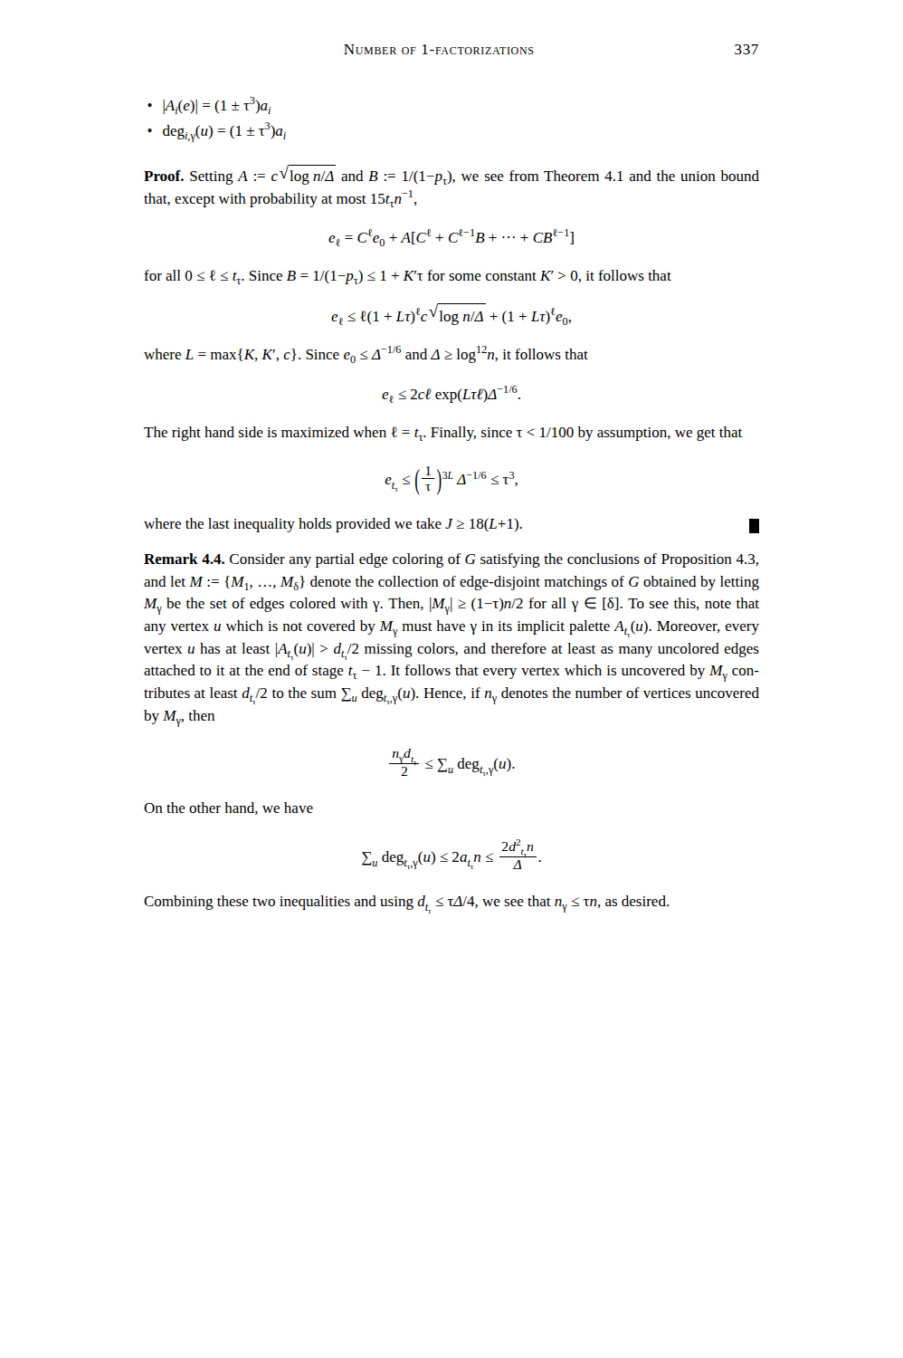Number of 1-factorizations 337
|Ai(e)| = (1 ± τ3)ai
degi,γ(u) = (1 ± τ3)ai
Proof. Setting A := clog n/Δ and B := 1/(1−pτ), we see from Theorem 4.1 and the union bound that, except with probability at most 15tτn−1,
eℓ = Cℓe0 + A[Cℓ + Cℓ−1B + ··· + CBℓ−1]
for all 0 ≤ ℓ ≤ tτ. Since B = 1/(1−pτ) ≤ 1 + K′τ for some constant K′ > 0, it follows that
eℓ ≤ ℓ(1 + Lτ)ℓclog n/Δ + (1 + Lτ)ℓe0,
where L = max{K, K′, c}. Since e0 ≤ Δ−1/6 and Δ ≥ log12n, it follows that
eℓ ≤ 2cℓ exp(Lτℓ)Δ−1/6.
The right hand side is maximized when ℓ = tτ. Finally, since τ < 1/100 by assumption, we get that
etτ ≤ (1 τ)3L Δ−1/6 ≤ τ3,
where the last inequality holds provided we take J ≥ 18(L+1).
Remark 4.4. Consider any partial edge coloring of G satisfying the conclusions of Proposition 4.3, and let M := {M1, …, Mδ} denote the collection of edge-disjoint matchings of G obtained by letting Mγ be the set of edges colored with γ. Then, |Mγ| ≥ (1−τ)n/2 for all γ ∈ [δ]. To see this, note that any vertex u which is not covered by Mγ must have γ in its implicit palette Atτ(u). Moreover, every vertex u has at least |Atτ(u)| > dtτ/2 missing colors, and therefore at least as many uncolored edges attached to it at the end of stage tτ − 1. It follows that every vertex which is uncovered by Mγ contributes at least dtτ/2 to the sum ∑u degtτ,γ(u). Hence, if nγ denotes the number of vertices uncovered by Mγ, then
nγdtτ 2 ≤ ∑u degtτ,γ(u).
On the other hand, we have
∑u degtτ,γ(u) ≤ 2atτn ≤ 2d2tτn Δ.
Combining these two inequalities and using dtτ ≤ τΔ/4, we see that nγ ≤ τn, as desired.